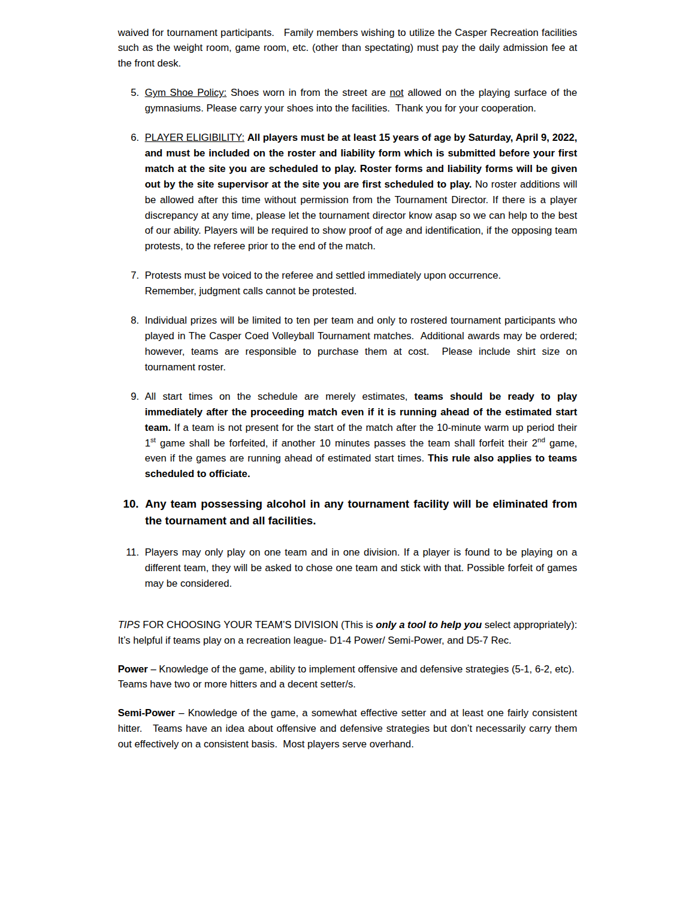waived for tournament participants. Family members wishing to utilize the Casper Recreation facilities such as the weight room, game room, etc. (other than spectating) must pay the daily admission fee at the front desk.
Gym Shoe Policy: Shoes worn in from the street are not allowed on the playing surface of the gymnasiums. Please carry your shoes into the facilities. Thank you for your cooperation.
PLAYER ELIGIBILITY: All players must be at least 15 years of age by Saturday, April 9, 2022, and must be included on the roster and liability form which is submitted before your first match at the site you are scheduled to play. Roster forms and liability forms will be given out by the site supervisor at the site you are first scheduled to play. No roster additions will be allowed after this time without permission from the Tournament Director. If there is a player discrepancy at any time, please let the tournament director know asap so we can help to the best of our ability. Players will be required to show proof of age and identification, if the opposing team protests, to the referee prior to the end of the match.
Protests must be voiced to the referee and settled immediately upon occurrence.
Remember, judgment calls cannot be protested.
Individual prizes will be limited to ten per team and only to rostered tournament participants who played in The Casper Coed Volleyball Tournament matches. Additional awards may be ordered; however, teams are responsible to purchase them at cost. Please include shirt size on tournament roster.
All start times on the schedule are merely estimates, teams should be ready to play immediately after the proceeding match even if it is running ahead of the estimated start team. If a team is not present for the start of the match after the 10-minute warm up period their 1st game shall be forfeited, if another 10 minutes passes the team shall forfeit their 2nd game, even if the games are running ahead of estimated start times. This rule also applies to teams scheduled to officiate.
Any team possessing alcohol in any tournament facility will be eliminated from the tournament and all facilities.
Players may only play on one team and in one division. If a player is found to be playing on a different team, they will be asked to chose one team and stick with that. Possible forfeit of games may be considered.
TIPS FOR CHOOSING YOUR TEAM’S DIVISION (This is only a tool to help you select appropriately): It’s helpful if teams play on a recreation league- D1-4 Power/ Semi-Power, and D5-7 Rec.
Power – Knowledge of the game, ability to implement offensive and defensive strategies (5-1, 6-2, etc). Teams have two or more hitters and a decent setter/s.
Semi-Power – Knowledge of the game, a somewhat effective setter and at least one fairly consistent hitter. Teams have an idea about offensive and defensive strategies but don’t necessarily carry them out effectively on a consistent basis. Most players serve overhand.